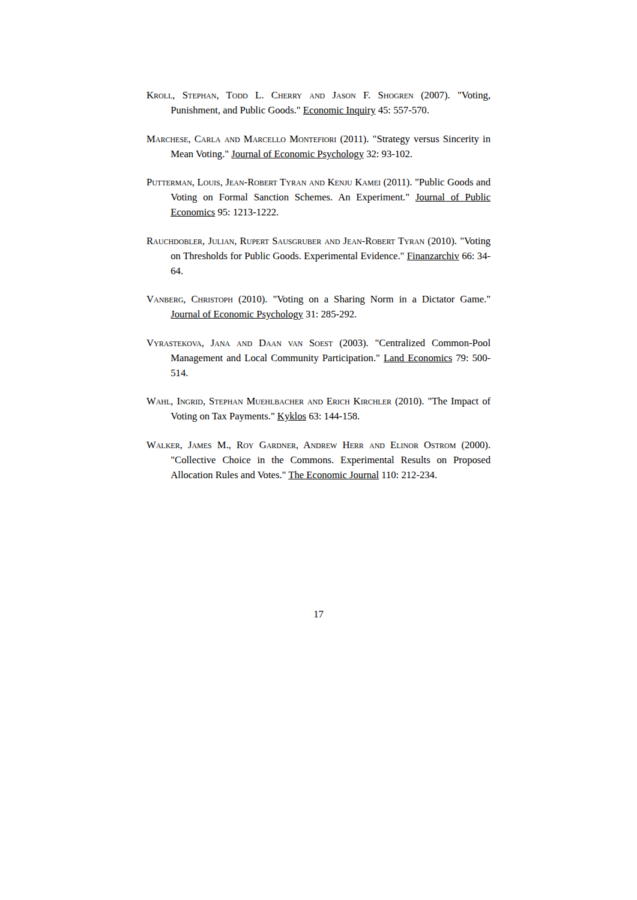Kroll, Stephan, Todd L. Cherry and Jason F. Shogren (2007). "Voting, Punishment, and Public Goods." Economic Inquiry 45: 557-570.
Marchese, Carla and Marcello Montefiori (2011). "Strategy versus Sincerity in Mean Voting." Journal of Economic Psychology 32: 93-102.
Putterman, Louis, Jean-Robert Tyran and Kenju Kamei (2011). "Public Goods and Voting on Formal Sanction Schemes. An Experiment." Journal of Public Economics 95: 1213-1222.
Rauchdobler, Julian, Rupert Sausgruber and Jean-Robert Tyran (2010). "Voting on Thresholds for Public Goods. Experimental Evidence." Finanzarchiv 66: 34-64.
Vanberg, Christoph (2010). "Voting on a Sharing Norm in a Dictator Game." Journal of Economic Psychology 31: 285-292.
Vyrastekova, Jana and Daan van Soest (2003). "Centralized Common-Pool Management and Local Community Participation." Land Economics 79: 500-514.
Wahl, Ingrid, Stephan Muehlbacher and Erich Kirchler (2010). "The Impact of Voting on Tax Payments." Kyklos 63: 144-158.
Walker, James M., Roy Gardner, Andrew Herr and Elinor Ostrom (2000). "Collective Choice in the Commons. Experimental Results on Proposed Allocation Rules and Votes." The Economic Journal 110: 212-234.
17